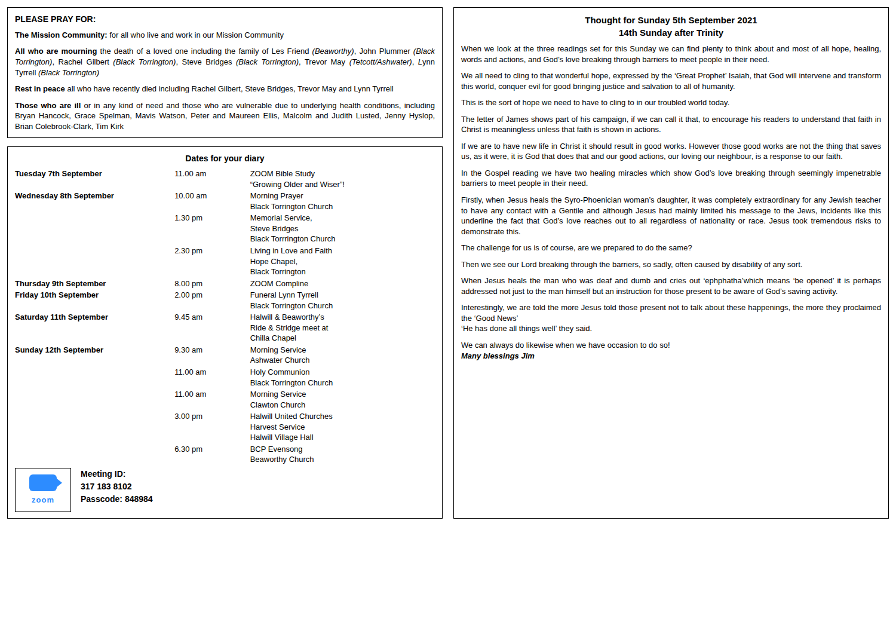PLEASE PRAY FOR:
The Mission Community: for all who live and work in our Mission Community
All who are mourning the death of a loved one including the family of Les Friend (Beaworthy), John Plummer (Black Torrington), Rachel Gilbert (Black Torrington), Steve Bridges (Black Torrington), Trevor May (Tetcott/Ashwater), Lynn Tyrrell (Black Torrington)
Rest in peace all who have recently died including Rachel Gilbert, Steve Bridges, Trevor May and Lynn Tyrrell
Those who are ill or in any kind of need and those who are vulnerable due to underlying health conditions, including Bryan Hancock, Grace Spelman, Mavis Watson, Peter and Maureen Ellis, Malcolm and Judith Lusted, Jenny Hyslop, Brian Colebrook-Clark, Tim Kirk
Dates for your diary
| Tuesday 7th September | 11.00 am | ZOOM Bible Study “Growing Older and Wiser”! |
| Wednesday 8th September | 10.00 am | Morning Prayer Black Torrington Church |
| | 1.30 pm | Memorial Service, Steve Bridges Black Torrrington Church |
| | 2.30 pm | Living in Love and Faith Hope Chapel, Black Torrington |
| Thursday 9th September | 8.00 pm | ZOOM Compline |
| Friday 10th September | 2.00 pm | Funeral Lynn Tyrrell Black Torrington Church |
| Saturday 11th September | 9.45 am | Halwill & Beaworthy’s Ride & Stridge meet at Chilla Chapel |
| Sunday 12th September | 9.30 am | Morning Service Ashwater Church |
| | 11.00 am | Holy Communion Black Torrington Church |
| | 11.00 am | Morning Service Clawton Church |
| | 3.00 pm | Halwill United Churches Harvest Service Halwill Village Hall |
| | 6.30 pm | BCP Evensong Beaworthy Church |
zoom
Meeting ID:
317 183 8102
Passcode: 848984
Thought for Sunday 5th September 2021
14th Sunday after Trinity
When we look at the three readings set for this Sunday we can find plenty to think about and most of all hope, healing, words and actions, and God’s love breaking through barriers to meet people in their need.
We all need to cling to that wonderful hope, expressed by the ‘Great Prophet’ Isaiah, that God will intervene and transform this world, conquer evil for good bringing justice and salvation to all of humanity.
This is the sort of hope we need to have to cling to in our troubled world today.
The letter of James shows part of his campaign, if we can call it that, to encourage his readers to understand that faith in Christ is meaningless unless that faith is shown in actions.
If we are to have new life in Christ it should result in good works. However those good works are not the thing that saves us, as it were, it is God that does that and our good actions, our loving our neighbour, is a response to our faith.
In the Gospel reading we have two healing miracles which show God’s love breaking through seemingly impenetrable barriers to meet people in their need.
Firstly, when Jesus heals the Syro-Phoenician woman’s daughter, it was completely extraordinary for any Jewish teacher to have any contact with a Gentile and although Jesus had mainly limited his message to the Jews, incidents like this underline the fact that God’s love reaches out to all regardless of nationality or race. Jesus took tremendous risks to demonstrate this.
The challenge for us is of course, are we prepared to do the same?
Then we see our Lord breaking through the barriers, so sadly, often caused by disability of any sort.
When Jesus heals the man who was deaf and dumb and cries out ‘ephphatha’which means ‘be opened’ it is perhaps addressed not just to the man himself but an instruction for those present to be aware of God’s saving activity.
Interestingly, we are told the more Jesus told those present not to talk about these happenings, the more they proclaimed the ‘Good News’
‘He has done all things well’ they said.
We can always do likewise when we have occasion to do so!
Many blessings Jim